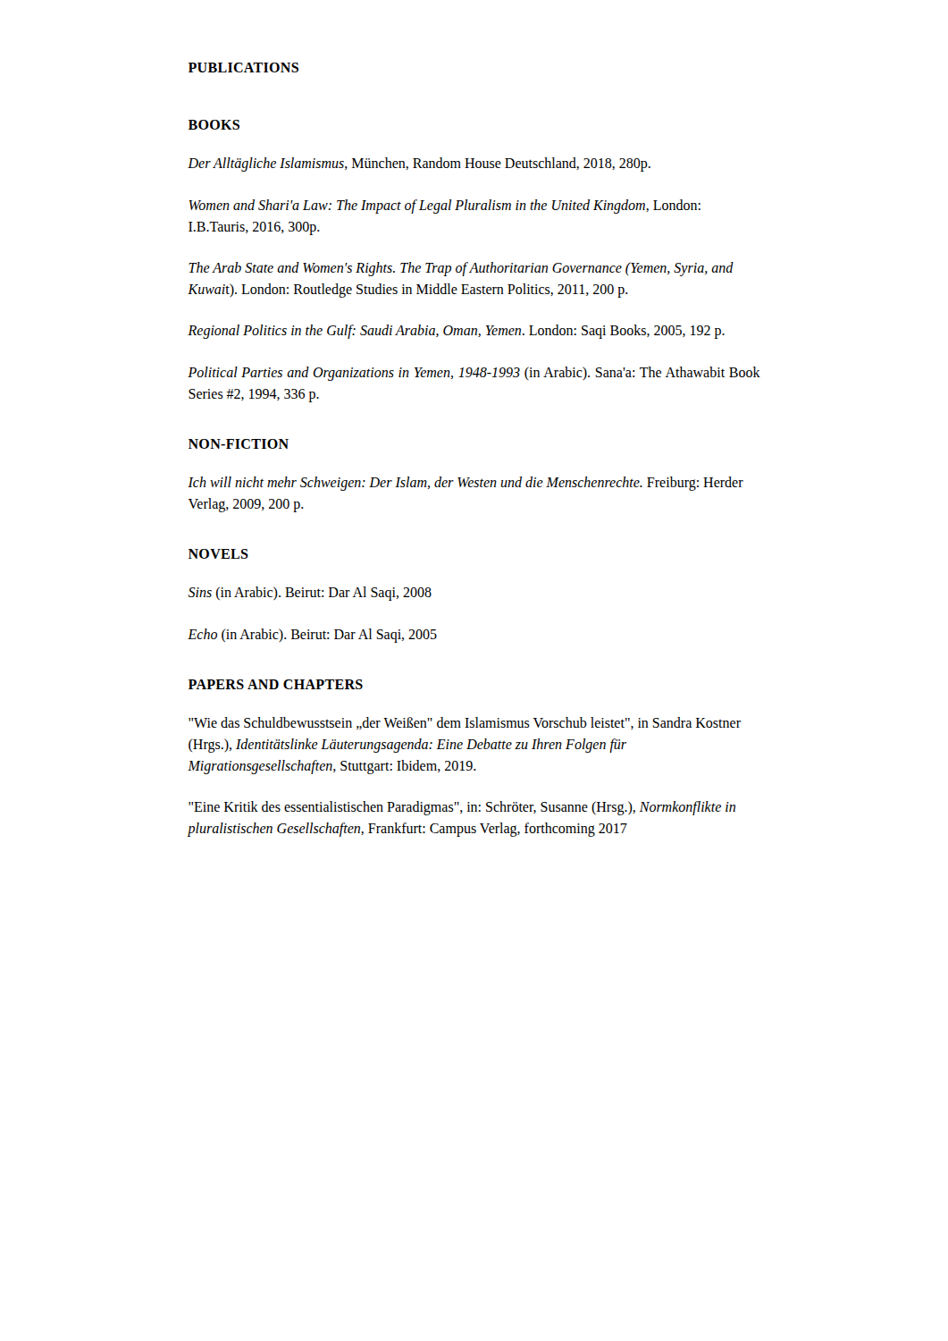PUBLICATIONS
BOOKS
Der Alltägliche Islamismus, München, Random House Deutschland, 2018, 280p.
Women and Shari'a Law: The Impact of Legal Pluralism in the United Kingdom, London: I.B.Tauris, 2016, 300p.
The Arab State and Women's Rights. The Trap of Authoritarian Governance (Yemen, Syria, and Kuwait). London: Routledge Studies in Middle Eastern Politics, 2011, 200 p.
Regional Politics in the Gulf: Saudi Arabia, Oman, Yemen. London: Saqi Books, 2005, 192 p.
Political Parties and Organizations in Yemen, 1948-1993 (in Arabic). Sana'a: The Athawabit Book Series #2, 1994, 336 p.
NON-FICTION
Ich will nicht mehr Schweigen: Der Islam, der Westen und die Menschenrechte. Freiburg: Herder Verlag, 2009, 200 p.
NOVELS
Sins (in Arabic). Beirut: Dar Al Saqi, 2008
Echo (in Arabic). Beirut: Dar Al Saqi, 2005
PAPERS AND CHAPTERS
"Wie das Schuldbewusstsein „der Weißen" dem Islamismus Vorschub leistet", in Sandra Kostner (Hrgs.), Identitätslinke Läuterungsagenda: Eine Debatte zu Ihren Folgen für Migrationsgesellschaften, Stuttgart: Ibidem, 2019.
"Eine Kritik des essentialistischen Paradigmas", in: Schröter, Susanne (Hrsg.), Normkonflikte in pluralistischen Gesellschaften, Frankfurt: Campus Verlag, forthcoming 2017